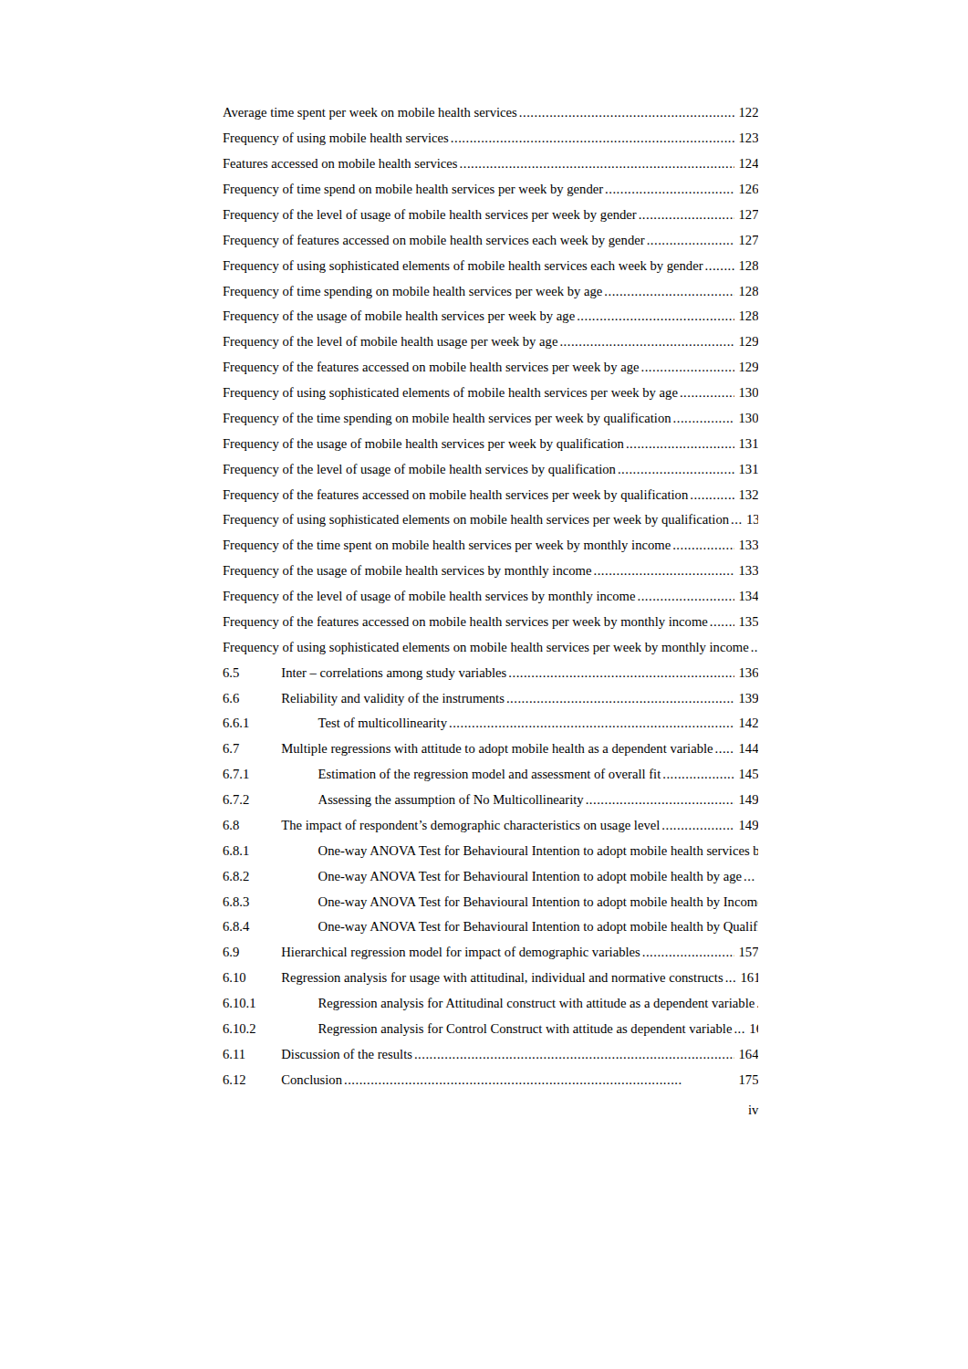Average time spent per week on mobile health services ................................................................................. 122
Frequency of using mobile health services ............................................................................................. 123
Features accessed on mobile health services ......................................................................................... 124
Frequency of time spend on mobile health services per week by gender ........................................................... 126
Frequency of the level of usage of mobile health services per week by gender ................................................ 127
Frequency of features accessed on mobile health services each week by gender ............................................. 127
Frequency of using sophisticated elements of mobile health services each week by gender ............................. 128
Frequency of time spending on mobile health services per week by age ........................................................... 128
Frequency of the usage of mobile health services per week by age .................................................................... 128
Frequency of the level of mobile health usage per week by age ....................................................................... 129
Frequency of the features accessed on mobile health services per week by age ............................................... 129
Frequency of using sophisticated elements of mobile health services per week by age .................................... 130
Frequency of the time spending on mobile health services per week by qualification ...................................... 130
Frequency of the usage of mobile health services per week by qualification .................................................... 131
Frequency of the level of usage of mobile health services by qualification ....................................................... 131
Frequency of the features accessed on mobile health services per week by qualification ................................. 132
Frequency of using sophisticated elements on mobile health services per week by qualification ...................... 132
Frequency of the time spent on mobile health services per week by monthly income ...................................... 133
Frequency of the usage of mobile health services by monthly income ............................................................. 133
Frequency of the level of usage of mobile health services by monthly income ................................................. 134
Frequency of the features accessed on mobile health services per week by monthly income ............................ 135
Frequency of using sophisticated elements on mobile health services per week by monthly income ............... 135
6.5 Inter – correlations among study variables ......................................................................................... 136
6.6 Reliability and validity of the instruments ......................................................................................... 139
6.6.1 Test of multicollinearity ......................................................................................... 142
6.7 Multiple regressions with attitude to adopt mobile health as a dependent variable .......................... 144
6.7.1 Estimation of the regression model and assessment of overall fit ........................................... 145
6.7.2 Assessing the assumption of No Multicollinearity ..................................................................... 149
6.8 The impact of respondent’s demographic characteristics on usage level ......................................... 149
6.8.1 One-way ANOVA Test for Behavioural Intention to adopt mobile health services by gender 150
6.8.2 One-way ANOVA Test for Behavioural Intention to adopt mobile health by age .................. 151
6.8.3 One-way ANOVA Test for Behavioural Intention to adopt mobile health by Income ........... 153
6.8.4 One-way ANOVA Test for Behavioural Intention to adopt mobile health by Qualification ... 155
6.9 Hierarchical regression model for impact of demographic variables ............................................... 157
6.10 Regression analysis for usage with attitudinal, individual and normative constructs ....................... 161
6.10.1 Regression analysis for Attitudinal construct with attitude as a dependent variable ............... 162
6.10.2 Regression analysis for Control Construct with attitude as dependent variable ...................... 162
6.11 Discussion of the results ......................................................................................... 164
6.12 Conclusion ......................................................................................... 175
iv